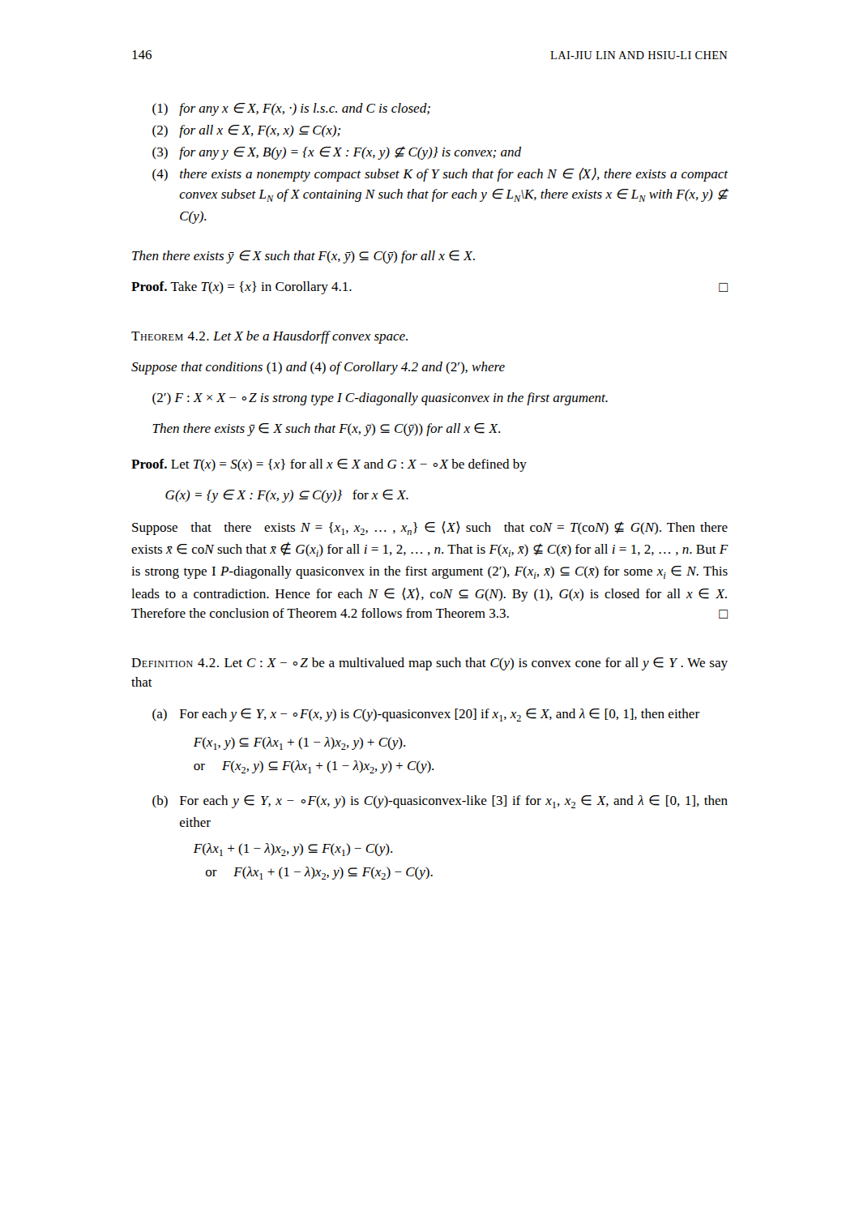146 LAI-JIU LIN AND HSIU-LI CHEN
(1) for any x ∈ X, F(x, ·) is l.s.c. and C is closed;
(2) for all x ∈ X, F(x, x) ⊆ C(x);
(3) for any y ∈ X, B(y) = {x ∈ X : F(x, y) ⊈ C(y)} is convex; and
(4) there exists a nonempty compact subset K of Y such that for each N ∈ ⟨X⟩, there exists a compact convex subset LN of X containing N such that for each y ∈ LN\K, there exists x ∈ LN with F(x, y) ⊈ C(y).
Then there exists ȳ ∈ X such that F(x, ȳ) ⊆ C(ȳ) for all x ∈ X.
Proof. Take T(x) = {x} in Corollary 4.1.
Theorem 4.2. Let X be a Hausdorff convex space.
Suppose that conditions (1) and (4) of Corollary 4.2 and (2′), where
(2′) F : X × X − ∘Z is strong type I C-diagonally quasiconvex in the first argument.
Then there exists ȳ ∈ X such that F(x, ȳ) ⊆ C(ȳ)) for all x ∈ X.
Proof. Let T(x) = S(x) = {x} for all x ∈ X and G : X − ∘X be defined by
G(x) = {y ∈ X : F(x, y) ⊆ C(y)} for x ∈ X.
Suppose that there exists N = {x1, x2, … , xn} ∈ ⟨X⟩ such that coN = T(coN) ⊈ G(N). Then there exists x̄ ∈ coN such that x̄ ∉ G(xi) for all i = 1, 2, … , n. That is F(xi, x̄) ⊈ C(x̄) for all i = 1, 2, … , n. But F is strong type I P-diagonally quasiconvex in the first argument (2′), F(xi, x̄) ⊆ C(x̄) for some xi ∈ N. This leads to a contradiction. Hence for each N ∈ ⟨X⟩, coN ⊆ G(N). By (1), G(x) is closed for all x ∈ X. Therefore the conclusion of Theorem 4.2 follows from Theorem 3.3.
Definition 4.2. Let C : X − ∘Z be a multivalued map such that C(y) is convex cone for all y ∈ Y . We say that
(a) For each y ∈ Y, x − ∘F(x, y) is C(y)-quasiconvex [20] if x1, x2 ∈ X, and λ ∈ [0, 1], then either
F(x1, y) ⊆ F(λx1 + (1 − λ)x2, y) + C(y).
or F(x2, y) ⊆ F(λx1 + (1 − λ)x2, y) + C(y).
(b) For each y ∈ Y, x − ∘F(x, y) is C(y)-quasiconvex-like [3] if for x1, x2 ∈ X, and λ ∈ [0, 1], then either
F(λx1 + (1 − λ)x2, y) ⊆ F(x1) − C(y).
or F(λx1 + (1 − λ)x2, y) ⊆ F(x2) − C(y).